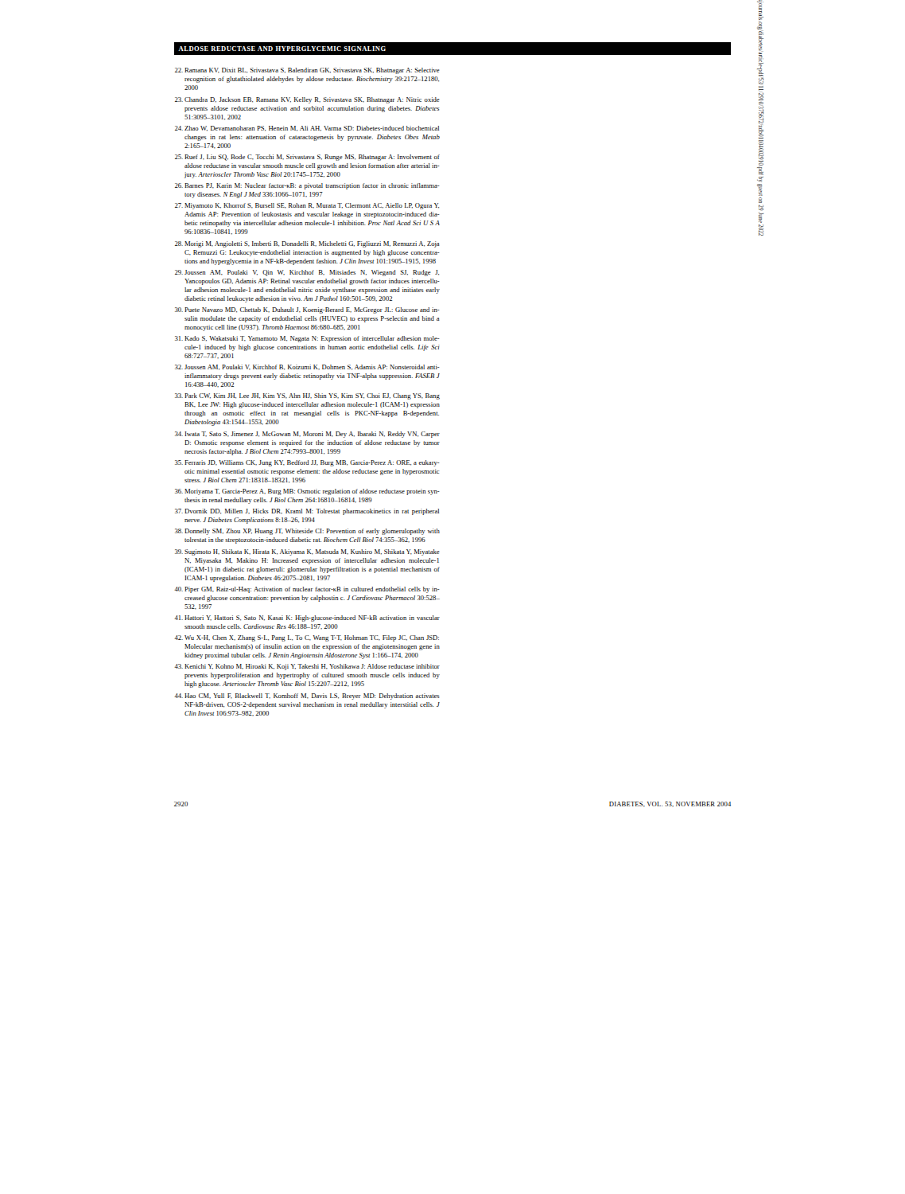Aldose Reductase and Hyperglycemic Signaling
Ramana KV, Dixit BL, Srivastava S, Balendiran GK, Srivastava SK, Bhatnagar A: Selective recognition of glutathiolated aldehydes by aldose reductase. Biochemistry 39:2172–12180, 2000
Chandra D, Jackson EB, Ramana KV, Kelley R, Srivastava SK, Bhatnagar A: Nitric oxide prevents aldose reductase activation and sorbitol accumulation during diabetes. Diabetes 51:3095–3101, 2002
Zhao W, Devamanoharan PS, Henein M, Ali AH, Varma SD: Diabetes-induced biochemical changes in rat lens: attenuation of cataractogenesis by pyruvate. Diabetes Obes Metab 2:165–174, 2000
Ruef J, Liu SQ, Bode C, Tocchi M, Srivastava S, Runge MS, Bhatnagar A: Involvement of aldose reductase in vascular smooth muscle cell growth and lesion formation after arterial injury. Arterioscler Thromb Vasc Biol 20:1745–1752, 2000
Barnes PJ, Karin M: Nuclear factor-κB: a pivotal transcription factor in chronic inflammatory diseases. N Engl J Med 336:1066–1071, 1997
Miyamoto K, Khorrof S, Bursell SE, Rohan R, Murata T, Clermont AC, Aiello LP, Ogura Y, Adamis AP: Prevention of leukostasis and vascular leakage in streptozotocin-induced diabetic retinopathy via intercellular adhesion molecule-1 inhibition. Proc Natl Acad Sci U S A 96:10836–10841, 1999
Morigi M, Angioletti S, Imberti B, Donadelli R, Micheletti G, Figliuzzi M, Remuzzi A, Zoja C, Remuzzi G: Leukocyte-endothelial interaction is augmented by high glucose concentrations and hyperglycemia in a NF-kB-dependent fashion. J Clin Invest 101:1905–1915, 1998
Joussen AM, Poulaki V, Qin W, Kirchhof B, Mitsiades N, Wiegand SJ, Rudge J, Yancopoulos GD, Adamis AP: Retinal vascular endothelial growth factor induces intercellular adhesion molecule-1 and endothelial nitric oxide synthase expression and initiates early diabetic retinal leukocyte adhesion in vivo. Am J Pathol 160:501–509, 2002
Puete Navazo MD, Chettab K, Duhault J, Koenig-Berard E, McGregor JL: Glucose and insulin modulate the capacity of endothelial cells (HUVEC) to express P-selectin and bind a monocytic cell line (U937). Thromb Haemost 86:680–685, 2001
Kado S, Wakatsuki T, Yamamoto M, Nagata N: Expression of intercellular adhesion molecule-1 induced by high glucose concentrations in human aortic endothelial cells. Life Sci 68:727–737, 2001
Joussen AM, Poulaki V, Kirchhof B, Koizumi K, Dohmen S, Adamis AP: Nonsteroidal anti-inflammatory drugs prevent early diabetic retinopathy via TNF-alpha suppression. FASEB J 16:438–440, 2002
Park CW, Kim JH, Lee JH, Kim YS, Ahn HJ, Shin YS, Kim SY, Choi EJ, Chang YS, Bang BK, Lee JW: High glucose-induced intercellular adhesion molecule-1 (ICAM-1) expression through an osmotic effect in rat mesangial cells is PKC-NF-kappa B-dependent. Diabetologia 43:1544–1553, 2000
Iwata T, Sato S, Jimenez J, McGowan M, Moroni M, Dey A, Ibaraki N, Reddy VN, Carper D: Osmotic response element is required for the induction of aldose reductase by tumor necrosis factor-alpha. J Biol Chem 274:7993–8001, 1999
Ferraris JD, Williams CK, Jung KY, Bedford JJ, Burg MB, Garcia-Perez A: ORE, a eukaryotic minimal essential osmotic response element: the aldose reductase gene in hyperosmotic stress. J Biol Chem 271:18318–18321, 1996
Moriyama T, Garcia-Perez A, Burg MB: Osmotic regulation of aldose reductase protein synthesis in renal medullary cells. J Biol Chem 264:16810–16814, 1989
Dvornik DD, Millen J, Hicks DR, Kraml M: Tolrestat pharmacokinetics in rat peripheral nerve. J Diabetes Complications 8:18–26, 1994
Donnelly SM, Zhou XP, Huang JT, Whiteside CI: Prevention of early glomerulopathy with tolrestat in the streptozotocin-induced diabetic rat. Biochem Cell Biol 74:355–362, 1996
Sugimoto H, Shikata K, Hirata K, Akiyama K, Matsuda M, Kushiro M, Shikata Y, Miyatake N, Miyasaka M, Makino H: Increased expression of intercellular adhesion molecule-1 (ICAM-1) in diabetic rat glomeruli: glomerular hyperfiltration is a potential mechanism of ICAM-1 upregulation. Diabetes 46:2075–2081, 1997
Piper GM, Raiz-ul-Haq: Activation of nuclear factor-κB in cultured endothelial cells by increased glucose concentration: prevention by calphostin c. J Cardiovasc Pharmacol 30:528–532, 1997
Hattori Y, Hattori S, Sato N, Kasai K: High-glucose-induced NF-kB activation in vascular smooth muscle cells. Cardiovasc Res 46:188–197, 2000
Wu X-H, Chen X, Zhang S-L, Pang L, To C, Wang T-T, Hohman TC, Filep JC, Chan JSD: Molecular mechanism(s) of insulin action on the expression of the angiotensinogen gene in kidney proximal tubular cells. J Renin Angiotensin Aldosterone Syst 1:166–174, 2000
Kenichi Y, Kohno M, Hiroaki K, Koji Y, Takeshi H, Yoshikawa J: Aldose reductase inhibitor prevents hyperproliferation and hypertrophy of cultured smooth muscle cells induced by high glucose. Arterioscler Thromb Vasc Biol 15:2207–2212, 1995
Hao CM, Yull F, Blackwell T, Komhoff M, Davis LS, Breyer MD: Dehydration activates NF-kB-driven, COS-2-dependent survival mechanism in renal medullary interstitial cells. J Clin Invest 106:973–982, 2000
Downloaded from http://diabetesjournals.org/diabetes/article-pdf/53/11/2910/375672/zdb01104002910.pdf by guest on 29 June 2022
2920 DIABETES, VOL. 53, NOVEMBER 2004